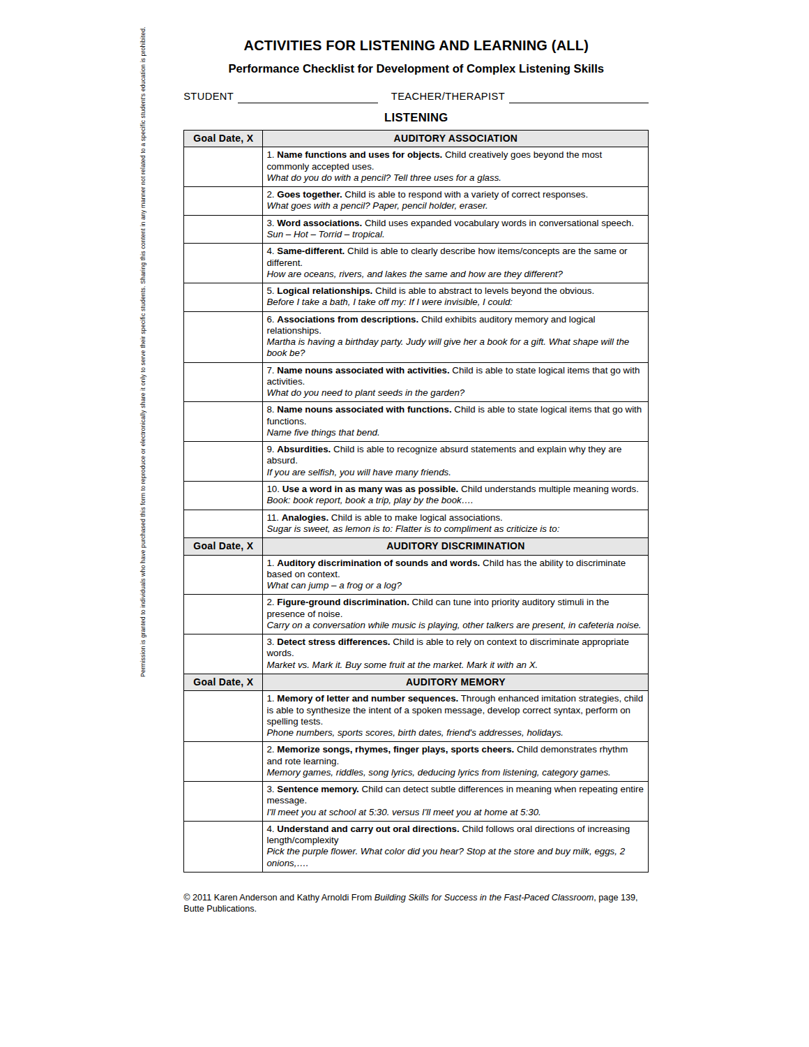Permission is granted to individuals who have purchased this form to reproduce or electronically share it only to serve their specific students. Sharing this content in any manner not related to a specific student's education is prohibited.
ACTIVITIES FOR LISTENING AND LEARNING (ALL)
Performance Checklist for Development of Complex Listening Skills
STUDENT
TEACHER/THERAPIST
LISTENING
| Goal Date, X | AUDITORY ASSOCIATION |
| --- | --- |
| | 1. Name functions and uses for objects. Child creatively goes beyond the most commonly accepted uses. What do you do with a pencil? Tell three uses for a glass. |
| | 2. Goes together. Child is able to respond with a variety of correct responses. What goes with a pencil? Paper, pencil holder, eraser. |
| | 3. Word associations. Child uses expanded vocabulary words in conversational speech. Sun – Hot – Torrid – tropical. |
| | 4. Same-different. Child is able to clearly describe how items/concepts are the same or different. How are oceans, rivers, and lakes the same and how are they different? |
| | 5. Logical relationships. Child is able to abstract to levels beyond the obvious. Before I take a bath, I take off my: If I were invisible, I could: |
| | 6. Associations from descriptions. Child exhibits auditory memory and logical relationships. Martha is having a birthday party. Judy will give her a book for a gift. What shape will the book be? |
| | 7. Name nouns associated with activities. Child is able to state logical items that go with activities. What do you need to plant seeds in the garden? |
| | 8. Name nouns associated with functions. Child is able to state logical items that go with functions. Name five things that bend. |
| | 9. Absurdities. Child is able to recognize absurd statements and explain why they are absurd. If you are selfish, you will have many friends. |
| | 10. Use a word in as many was as possible. Child understands multiple meaning words. Book: book report, book a trip, play by the book…. |
| | 11. Analogies. Child is able to make logical associations. Sugar is sweet, as lemon is to: Flatter is to compliment as criticize is to: |
| Goal Date, X | AUDITORY DISCRIMINATION |
| | 1. Auditory discrimination of sounds and words. Child has the ability to discriminate based on context. What can jump – a frog or a log? |
| | 2. Figure-ground discrimination. Child can tune into priority auditory stimuli in the presence of noise. Carry on a conversation while music is playing, other talkers are present, in cafeteria noise. |
| | 3. Detect stress differences. Child is able to rely on context to discriminate appropriate words. Market vs. Mark it. Buy some fruit at the market. Mark it with an X. |
| Goal Date, X | AUDITORY MEMORY |
| | 1. Memory of letter and number sequences. Through enhanced imitation strategies, child is able to synthesize the intent of a spoken message, develop correct syntax, perform on spelling tests. Phone numbers, sports scores, birth dates, friend's addresses, holidays. |
| | 2. Memorize songs, rhymes, finger plays, sports cheers. Child demonstrates rhythm and rote learning. Memory games, riddles, song lyrics, deducing lyrics from listening, category games. |
| | 3. Sentence memory. Child can detect subtle differences in meaning when repeating entire message. I'll meet you at school at 5:30. versus I'll meet you at home at 5:30. |
| | 4. Understand and carry out oral directions. Child follows oral directions of increasing length/complexity Pick the purple flower. What color did you hear? Stop at the store and buy milk, eggs, 2 onions,…. |
© 2011 Karen Anderson and Kathy Arnoldi From Building Skills for Success in the Fast-Paced Classroom, page 139, Butte Publications.